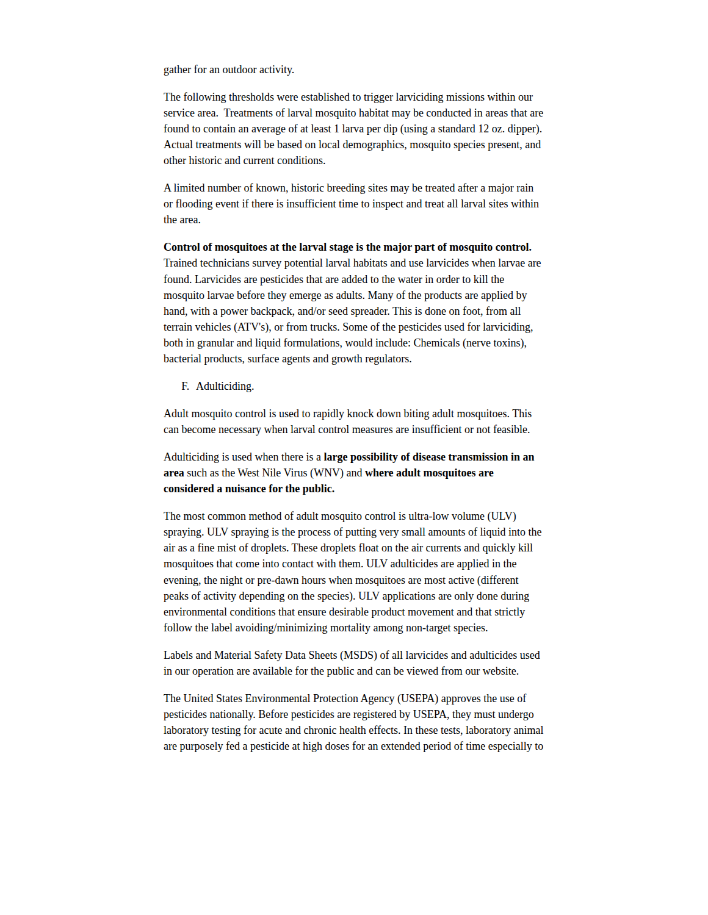gather for an outdoor activity.
The following thresholds were established to trigger larviciding missions within our service area. Treatments of larval mosquito habitat may be conducted in areas that are found to contain an average of at least 1 larva per dip (using a standard 12 oz. dipper). Actual treatments will be based on local demographics, mosquito species present, and other historic and current conditions.
A limited number of known, historic breeding sites may be treated after a major rain or flooding event if there is insufficient time to inspect and treat all larval sites within the area.
Control of mosquitoes at the larval stage is the major part of mosquito control. Trained technicians survey potential larval habitats and use larvicides when larvae are found. Larvicides are pesticides that are added to the water in order to kill the mosquito larvae before they emerge as adults. Many of the products are applied by hand, with a power backpack, and/or seed spreader. This is done on foot, from all terrain vehicles (ATV's), or from trucks. Some of the pesticides used for larviciding, both in granular and liquid formulations, would include: Chemicals (nerve toxins), bacterial products, surface agents and growth regulators.
Adulticiding.
Adult mosquito control is used to rapidly knock down biting adult mosquitoes. This can become necessary when larval control measures are insufficient or not feasible.
Adulticiding is used when there is a large possibility of disease transmission in an area such as the West Nile Virus (WNV) and where adult mosquitoes are considered a nuisance for the public.
The most common method of adult mosquito control is ultra-low volume (ULV) spraying. ULV spraying is the process of putting very small amounts of liquid into the air as a fine mist of droplets. These droplets float on the air currents and quickly kill mosquitoes that come into contact with them. ULV adulticides are applied in the evening, the night or pre-dawn hours when mosquitoes are most active (different peaks of activity depending on the species). ULV applications are only done during environmental conditions that ensure desirable product movement and that strictly follow the label avoiding/minimizing mortality among non-target species.
Labels and Material Safety Data Sheets (MSDS) of all larvicides and adulticides used in our operation are available for the public and can be viewed from our website.
The United States Environmental Protection Agency (USEPA) approves the use of pesticides nationally. Before pesticides are registered by USEPA, they must undergo laboratory testing for acute and chronic health effects. In these tests, laboratory animal are purposely fed a pesticide at high doses for an extended period of time especially to